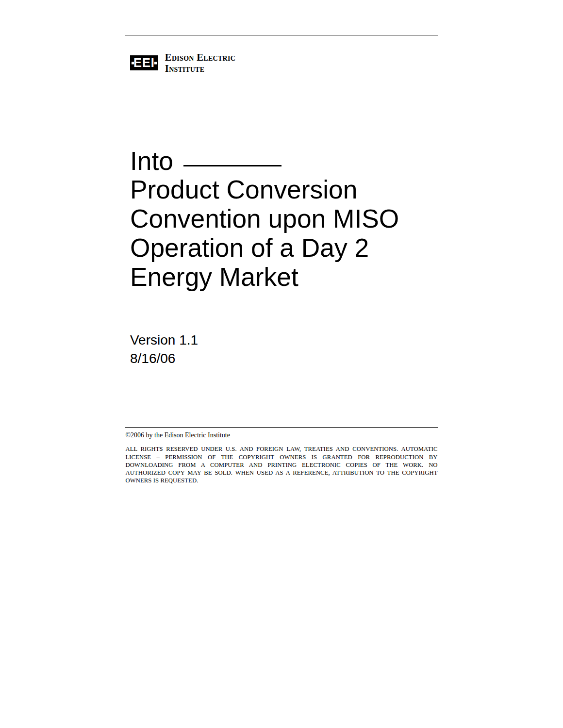EEI Edison Electric
Institute
Into
Product Conversion Convention upon MISO Operation of a Day 2 Energy Market
Version 1.1
8/16/06
©2006 by the Edison Electric Institute
ALL RIGHTS RESERVED UNDER U.S. AND FOREIGN LAW, TREATIES AND CONVENTIONS. AUTOMATIC LICENSE – PERMISSION OF THE COPYRIGHT OWNERS IS GRANTED FOR REPRODUCTION BY DOWNLOADING FROM A COMPUTER AND PRINTING ELECTRONIC COPIES OF THE WORK. NO AUTHORIZED COPY MAY BE SOLD. WHEN USED AS A REFERENCE, ATTRIBUTION TO THE COPYRIGHT OWNERS IS REQUESTED.